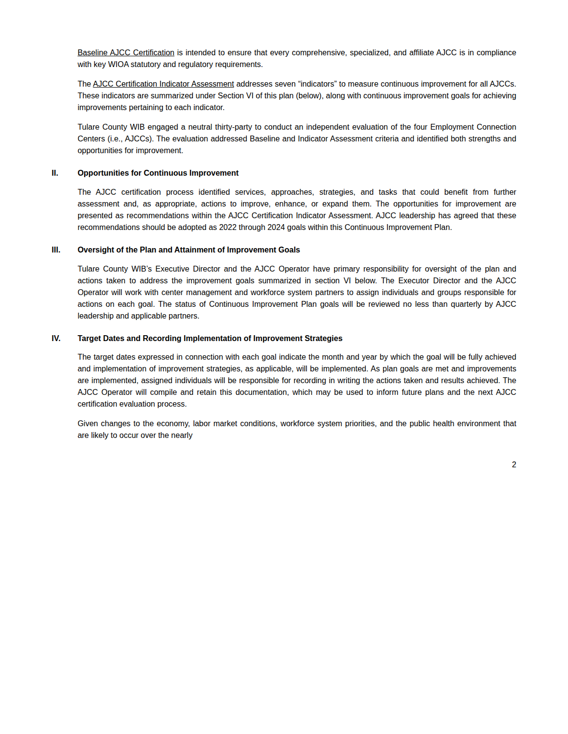Baseline AJCC Certification is intended to ensure that every comprehensive, specialized, and affiliate AJCC is in compliance with key WIOA statutory and regulatory requirements.
The AJCC Certification Indicator Assessment addresses seven “indicators” to measure continuous improvement for all AJCCs. These indicators are summarized under Section VI of this plan (below), along with continuous improvement goals for achieving improvements pertaining to each indicator.
Tulare County WIB engaged a neutral thirty-party to conduct an independent evaluation of the four Employment Connection Centers (i.e., AJCCs). The evaluation addressed Baseline and Indicator Assessment criteria and identified both strengths and opportunities for improvement.
II. Opportunities for Continuous Improvement
The AJCC certification process identified services, approaches, strategies, and tasks that could benefit from further assessment and, as appropriate, actions to improve, enhance, or expand them. The opportunities for improvement are presented as recommendations within the AJCC Certification Indicator Assessment. AJCC leadership has agreed that these recommendations should be adopted as 2022 through 2024 goals within this Continuous Improvement Plan.
III. Oversight of the Plan and Attainment of Improvement Goals
Tulare County WIB’s Executive Director and the AJCC Operator have primary responsibility for oversight of the plan and actions taken to address the improvement goals summarized in section VI below. The Executor Director and the AJCC Operator will work with center management and workforce system partners to assign individuals and groups responsible for actions on each goal. The status of Continuous Improvement Plan goals will be reviewed no less than quarterly by AJCC leadership and applicable partners.
IV. Target Dates and Recording Implementation of Improvement Strategies
The target dates expressed in connection with each goal indicate the month and year by which the goal will be fully achieved and implementation of improvement strategies, as applicable, will be implemented. As plan goals are met and improvements are implemented, assigned individuals will be responsible for recording in writing the actions taken and results achieved. The AJCC Operator will compile and retain this documentation, which may be used to inform future plans and the next AJCC certification evaluation process.
Given changes to the economy, labor market conditions, workforce system priorities, and the public health environment that are likely to occur over the nearly
2